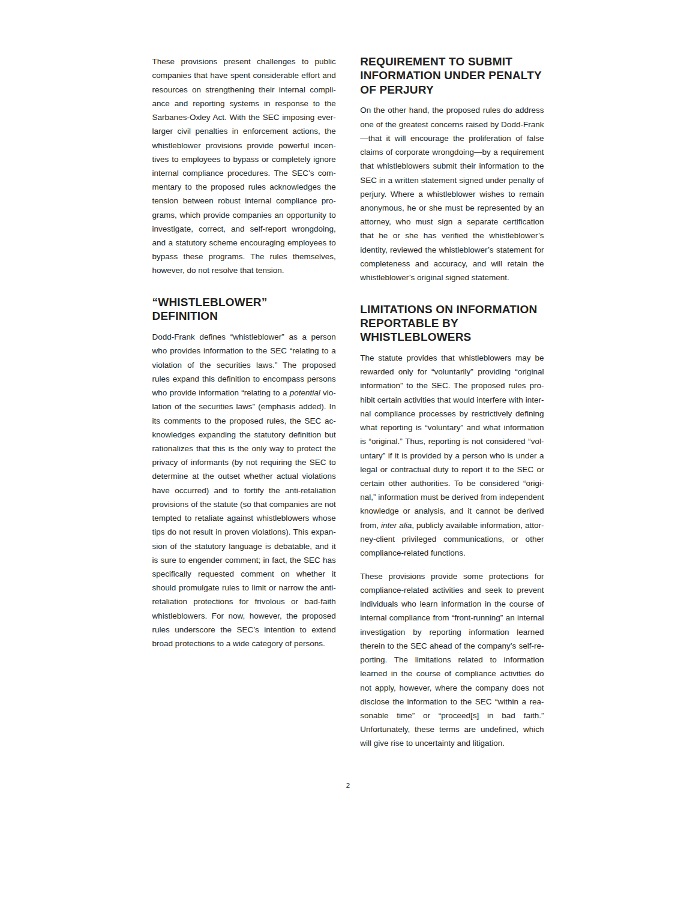These provisions present challenges to public companies that have spent considerable effort and resources on strengthening their internal compliance and reporting systems in response to the Sarbanes-Oxley Act. With the SEC imposing ever-larger civil penalties in enforcement actions, the whistleblower provisions provide powerful incentives to employees to bypass or completely ignore internal compliance procedures. The SEC’s commentary to the proposed rules acknowledges the tension between robust internal compliance programs, which provide companies an opportunity to investigate, correct, and self-report wrongdoing, and a statutory scheme encouraging employees to bypass these programs. The rules themselves, however, do not resolve that tension.
“Whistleblower” Definition
Dodd-Frank defines “whistleblower” as a person who provides information to the SEC “relating to a violation of the securities laws.” The proposed rules expand this definition to encompass persons who provide information “relating to a potential violation of the securities laws” (emphasis added). In its comments to the proposed rules, the SEC acknowledges expanding the statutory definition but rationalizes that this is the only way to protect the privacy of informants (by not requiring the SEC to determine at the outset whether actual violations have occurred) and to fortify the anti-retaliation provisions of the statute (so that companies are not tempted to retaliate against whistleblowers whose tips do not result in proven violations). This expansion of the statutory language is debatable, and it is sure to engender comment; in fact, the SEC has specifically requested comment on whether it should promulgate rules to limit or narrow the anti-retaliation protections for frivolous or bad-faith whistleblowers. For now, however, the proposed rules underscore the SEC’s intention to extend broad protections to a wide category of persons.
Requirement to Submit Information Under Penalty of Perjury
On the other hand, the proposed rules do address one of the greatest concerns raised by Dodd-Frank—that it will encourage the proliferation of false claims of corporate wrongdoing—by a requirement that whistleblowers submit their information to the SEC in a written statement signed under penalty of perjury. Where a whistleblower wishes to remain anonymous, he or she must be represented by an attorney, who must sign a separate certification that he or she has verified the whistleblower’s identity, reviewed the whistleblower’s statement for completeness and accuracy, and will retain the whistleblower’s original signed statement.
Limitations on Information Reportable by Whistleblowers
The statute provides that whistleblowers may be rewarded only for “voluntarily” providing “original information” to the SEC. The proposed rules prohibit certain activities that would interfere with internal compliance processes by restrictively defining what reporting is “voluntary” and what information is “original.” Thus, reporting is not considered “voluntary” if it is provided by a person who is under a legal or contractual duty to report it to the SEC or certain other authorities. To be considered “original,” information must be derived from independent knowledge or analysis, and it cannot be derived from, inter alia, publicly available information, attorney-client privileged communications, or other compliance-related functions.
These provisions provide some protections for compliance-related activities and seek to prevent individuals who learn information in the course of internal compliance from “front-running” an internal investigation by reporting information learned therein to the SEC ahead of the company’s self-reporting. The limitations related to information learned in the course of compliance activities do not apply, however, where the company does not disclose the information to the SEC “within a reasonable time” or “proceed[s] in bad faith.” Unfortunately, these terms are undefined, which will give rise to uncertainty and litigation.
2